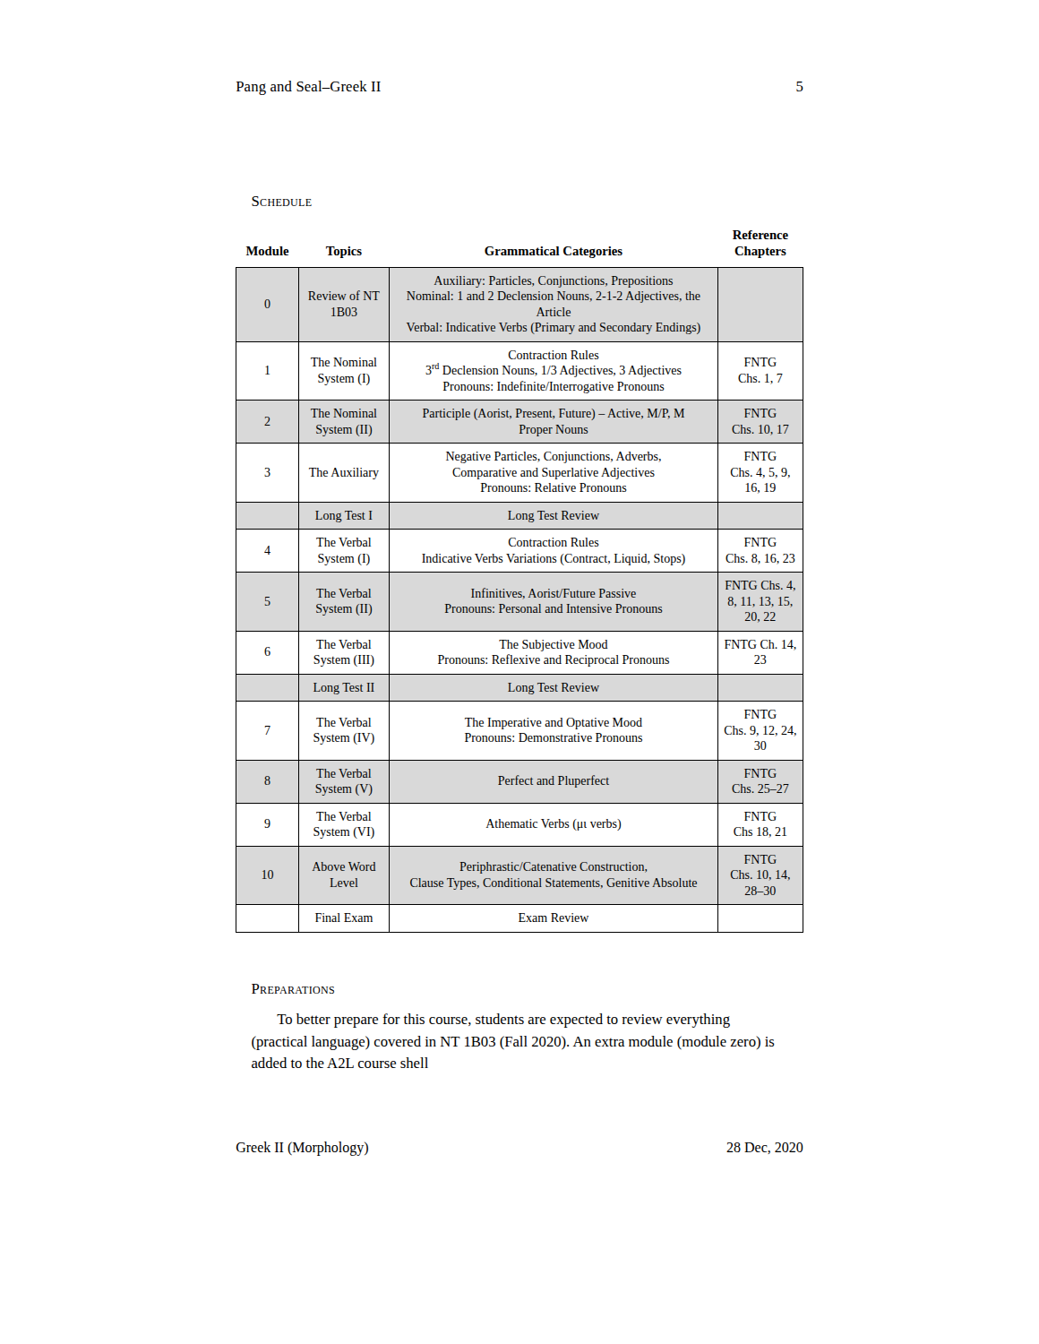Pang and Seal–Greek II 5
Schedule
| Module | Topics | Grammatical Categories | Reference Chapters |
| --- | --- | --- | --- |
| 0 | Review of NT 1B03 | Auxiliary: Particles, Conjunctions, Prepositions Nominal: 1 and 2 Declension Nouns, 2-1-2 Adjectives, the Article Verbal: Indicative Verbs (Primary and Secondary Endings) | |
| 1 | The Nominal System (I) | Contraction Rules 3 rd Declension Nouns, 1/3 Adjectives, 3 Adjectives Pronouns: Indefinite/Interrogative Pronouns | FNTG Chs. 1, 7 |
| 2 | The Nominal System (II) | Participle (Aorist, Present, Future) – Active, M/P, M Proper Nouns | FNTG Chs. 10, 17 |
| 3 | The Auxiliary | Negative Particles, Conjunctions, Adverbs, Comparative and Superlative Adjectives Pronouns: Relative Pronouns | FNTG Chs. 4, 5, 9, 16, 19 |
| | Long Test I | Long Test Review | |
| 4 | The Verbal System (I) | Contraction Rules Indicative Verbs Variations (Contract, Liquid, Stops) | FNTG Chs. 8, 16, 23 |
| 5 | The Verbal System (II) | Infinitives, Aorist/Future Passive Pronouns: Personal and Intensive Pronouns | FNTG Chs. 4, 8, 11, 13, 15, 20, 22 |
| 6 | The Verbal System (III) | The Subjective Mood Pronouns: Reflexive and Reciprocal Pronouns | FNTG Ch. 14, 23 |
| | Long Test II | Long Test Review | |
| 7 | The Verbal System (IV) | The Imperative and Optative Mood Pronouns: Demonstrative Pronouns | FNTG Chs. 9, 12, 24, 30 |
| 8 | The Verbal System (V) | Perfect and Pluperfect | FNTG Chs. 25–27 |
| 9 | The Verbal System (VI) | Athematic Verbs (μι verbs) | FNTG Chs 18, 21 |
| 10 | Above Word Level | Periphrastic/Catenative Construction, Clause Types, Conditional Statements, Genitive Absolute | FNTG Chs. 10, 14, 28–30 |
| | Final Exam | Exam Review | |
Preparations
To better prepare for this course, students are expected to review everything (practical language) covered in NT 1B03 (Fall 2020). An extra module (module zero) is added to the A2L course shell
Greek II (Morphology) 28 Dec, 2020